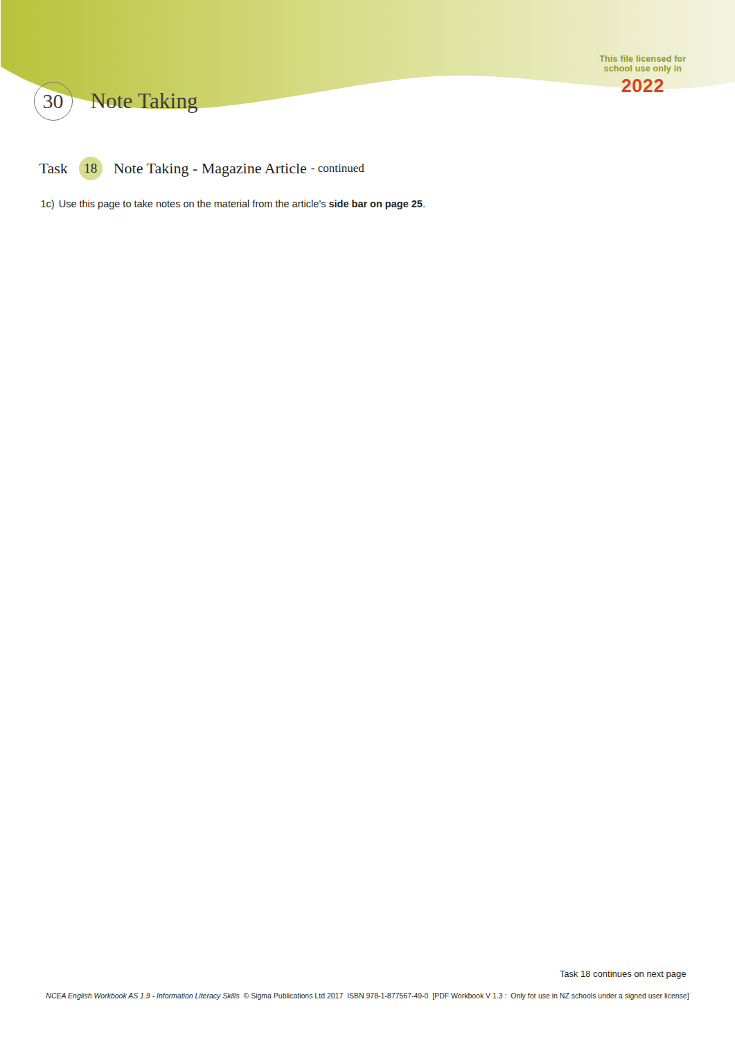This file licensed for
school use only in
2022
30
Note Taking
Task 18 Note Taking - Magazine Article - continued
1c) Use this page to take notes on the material from the article’s side bar on page 25.
Task 18 continues on next page
NCEA English Workbook AS 1.9 - Information Literacy Skills © Sigma Publications Ltd 2017 ISBN 978-1-877567-49-0 [PDF Workbook V 1.3 : Only for use in NZ schools under a signed user license]